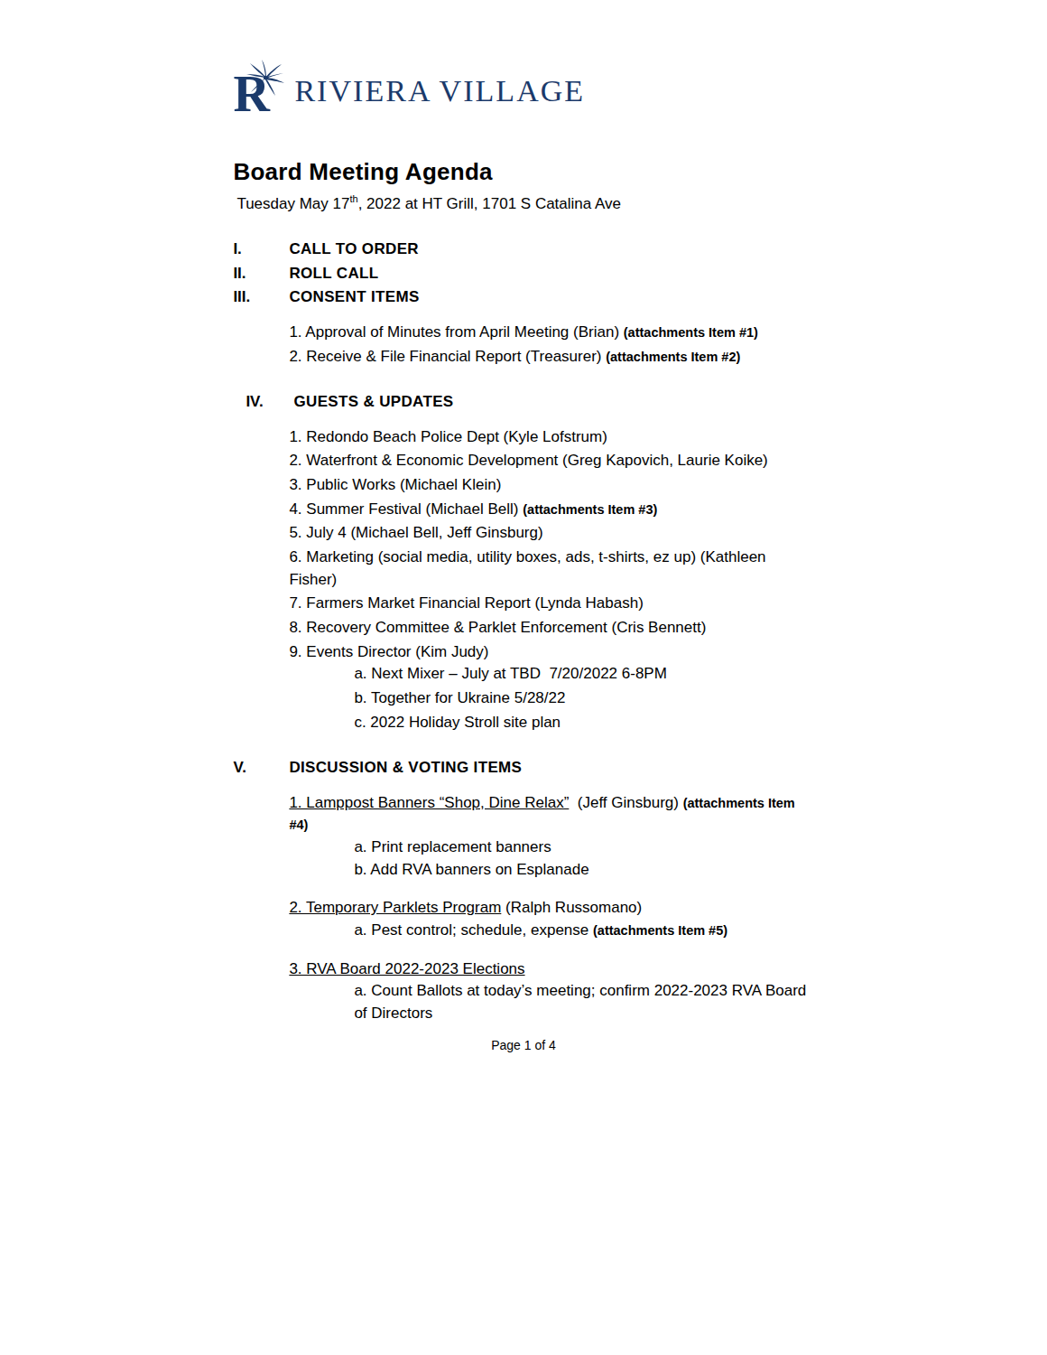R
RIVIERA VILLAGE
Board Meeting Agenda
Tuesday May 17th, 2022 at HT Grill, 1701 S Catalina Ave
I. CALL TO ORDER
II. ROLL CALL
III. CONSENT ITEMS
1. Approval of Minutes from April Meeting (Brian) (attachments Item #1)
2. Receive & File Financial Report (Treasurer) (attachments Item #2)
IV. GUESTS & UPDATES
1. Redondo Beach Police Dept (Kyle Lofstrum)
2. Waterfront & Economic Development (Greg Kapovich, Laurie Koike)
3. Public Works (Michael Klein)
4. Summer Festival (Michael Bell) (attachments Item #3)
5. July 4 (Michael Bell, Jeff Ginsburg)
6. Marketing (social media, utility boxes, ads, t-shirts, ez up) (Kathleen Fisher)
7. Farmers Market Financial Report (Lynda Habash)
8. Recovery Committee & Parklet Enforcement (Cris Bennett)
9. Events Director (Kim Judy)
a. Next Mixer – July at TBD 7/20/2022 6-8PM
b. Together for Ukraine 5/28/22
c. 2022 Holiday Stroll site plan
V. DISCUSSION & VOTING ITEMS
1. Lamppost Banners “Shop, Dine Relax” (Jeff Ginsburg) (attachments Item #4)
a. Print replacement banners
b. Add RVA banners on Esplanade
2. Temporary Parklets Program (Ralph Russomano)
a. Pest control; schedule, expense (attachments Item #5)
3. RVA Board 2022-2023 Elections
a. Count Ballots at today’s meeting; confirm 2022-2023 RVA Board of Directors
Page 1 of 4